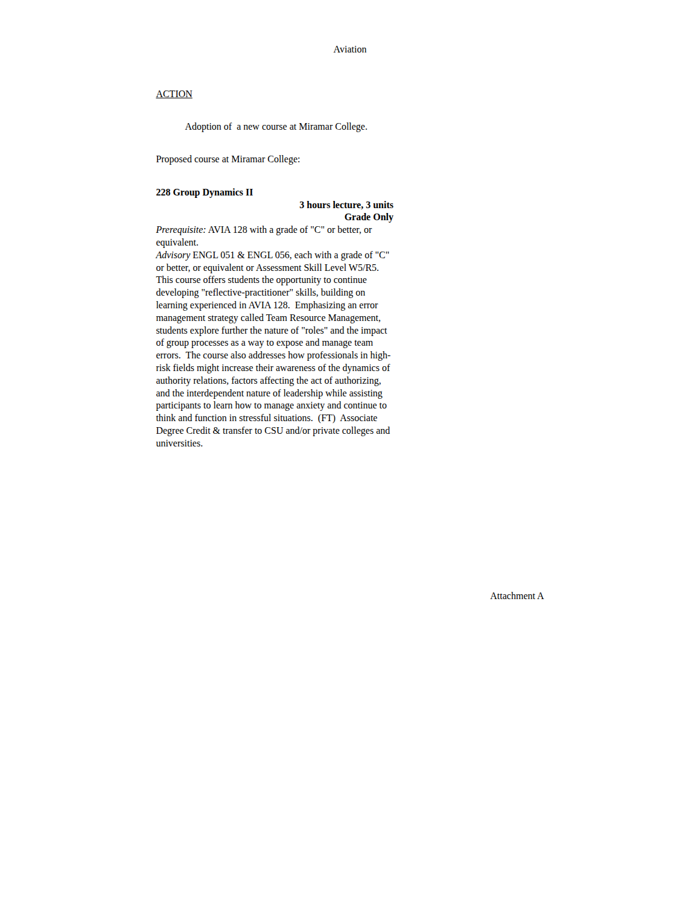Aviation
ACTION
Adoption of a new course at Miramar College.
Proposed course at Miramar College:
228 Group Dynamics II
3 hours lecture, 3 units
Grade Only
Prerequisite: AVIA 128 with a grade of "C" or better, or equivalent.
Advisory ENGL 051 & ENGL 056, each with a grade of "C" or better, or equivalent or Assessment Skill Level W5/R5.
This course offers students the opportunity to continue developing "reflective-practitioner" skills, building on learning experienced in AVIA 128. Emphasizing an error management strategy called Team Resource Management, students explore further the nature of "roles" and the impact of group processes as a way to expose and manage team errors. The course also addresses how professionals in high-risk fields might increase their awareness of the dynamics of authority relations, factors affecting the act of authorizing, and the interdependent nature of leadership while assisting participants to learn how to manage anxiety and continue to think and function in stressful situations. (FT) Associate Degree Credit & transfer to CSU and/or private colleges and universities.
Attachment A